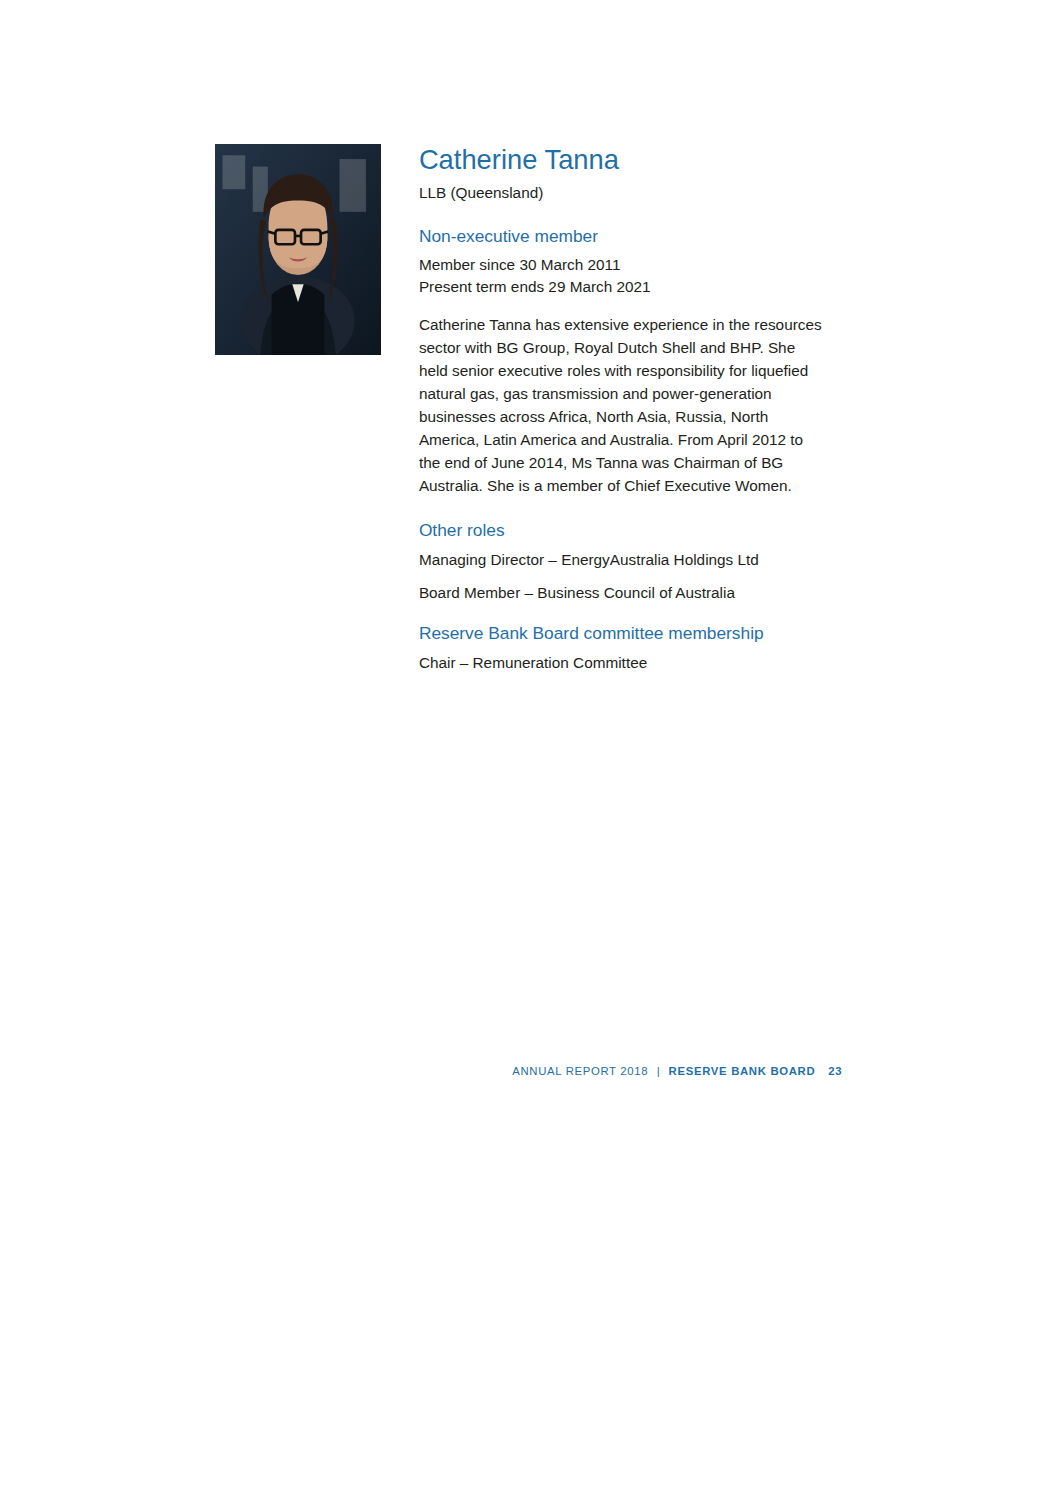Catherine Tanna
LLB (Queensland)
Non-executive member
Member since 30 March 2011
Present term ends 29 March 2021
Catherine Tanna has extensive experience in the resources sector with BG Group, Royal Dutch Shell and BHP. She held senior executive roles with responsibility for liquefied natural gas, gas transmission and power-generation businesses across Africa, North Asia, Russia, North America, Latin America and Australia. From April 2012 to the end of June 2014, Ms Tanna was Chairman of BG Australia. She is a member of Chief Executive Women.
Other roles
Managing Director – EnergyAustralia Holdings Ltd
Board Member – Business Council of Australia
Reserve Bank Board committee membership
Chair – Remuneration Committee
Annual Report 2018 | Reserve Bank Board 23